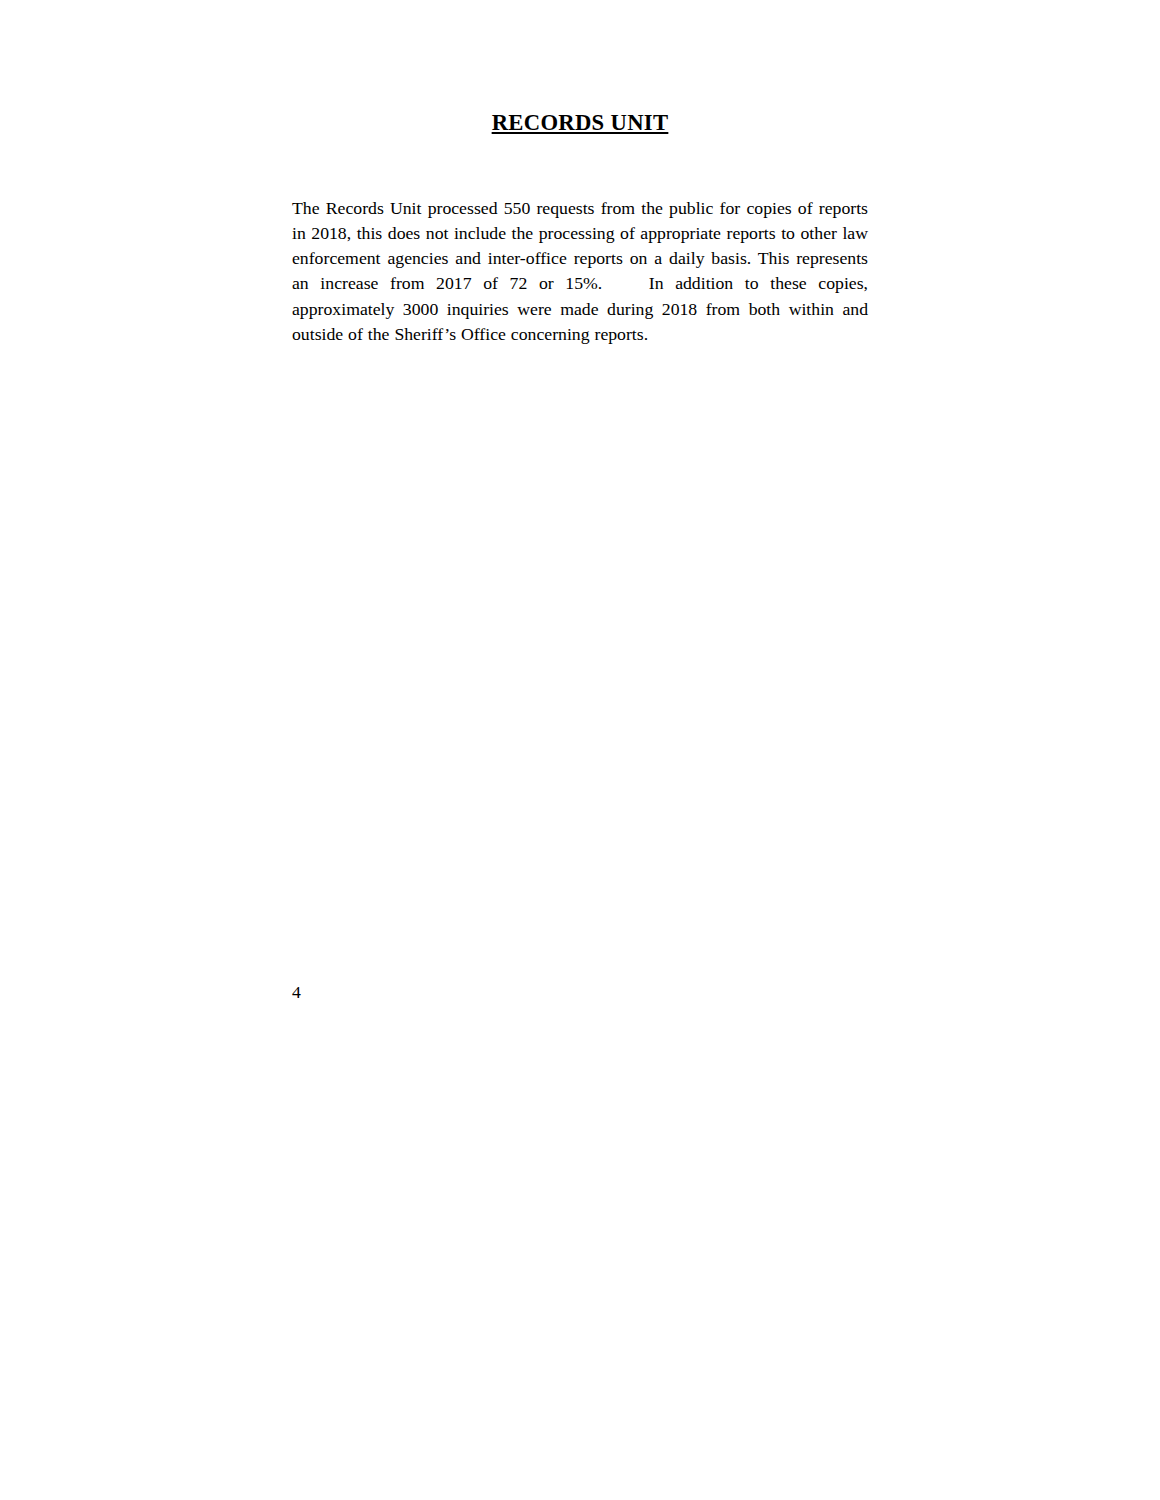RECORDS UNIT
The Records Unit processed 550 requests from the public for copies of reports in 2018, this does not include the processing of appropriate reports to other law enforcement agencies and inter-office reports on a daily basis. This represents an increase from 2017 of 72 or 15%. In addition to these copies, approximately 3000 inquiries were made during 2018 from both within and outside of the Sheriff’s Office concerning reports.
4